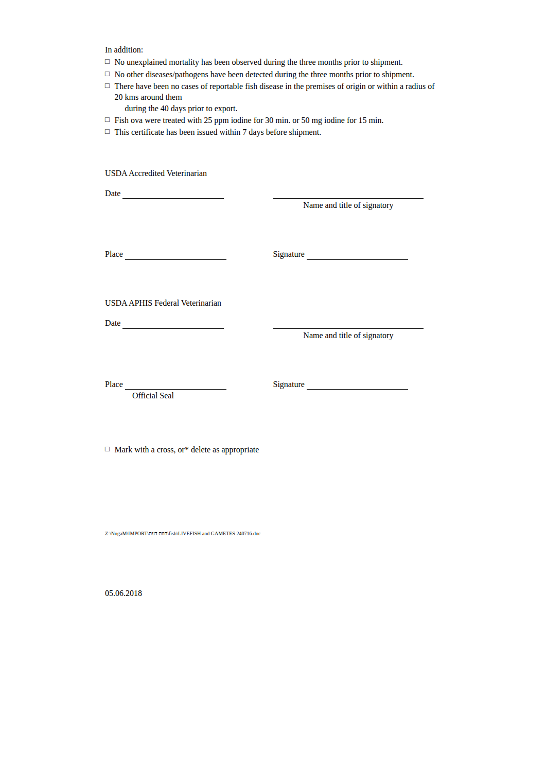In addition:
No unexplained mortality has been observed during the three months prior to shipment.
No other diseases/pathogens have been detected during the three months prior to shipment.
There have been no cases of reportable fish disease in the premises of origin or within a radius of 20 kms around them during the 40 days prior to export.
Fish ova were treated with 25 ppm iodine for 30 min. or 50 mg iodine for 15 min.
This certificate has been issued within 7 days before shipment.
USDA Accredited Veterinarian
| Date | Name and title of signatory |
| Place | Signature |
USDA APHIS Federal Veterinarian
| Date | Name and title of signatory |
| Place Official Seal | Signature |
Mark with a cross, or* delete as appropriate
Z:\NogaM\IMPORT\חוות דעת\fish\LIVEFISH and GAMETES 240716.doc
05.06.2018